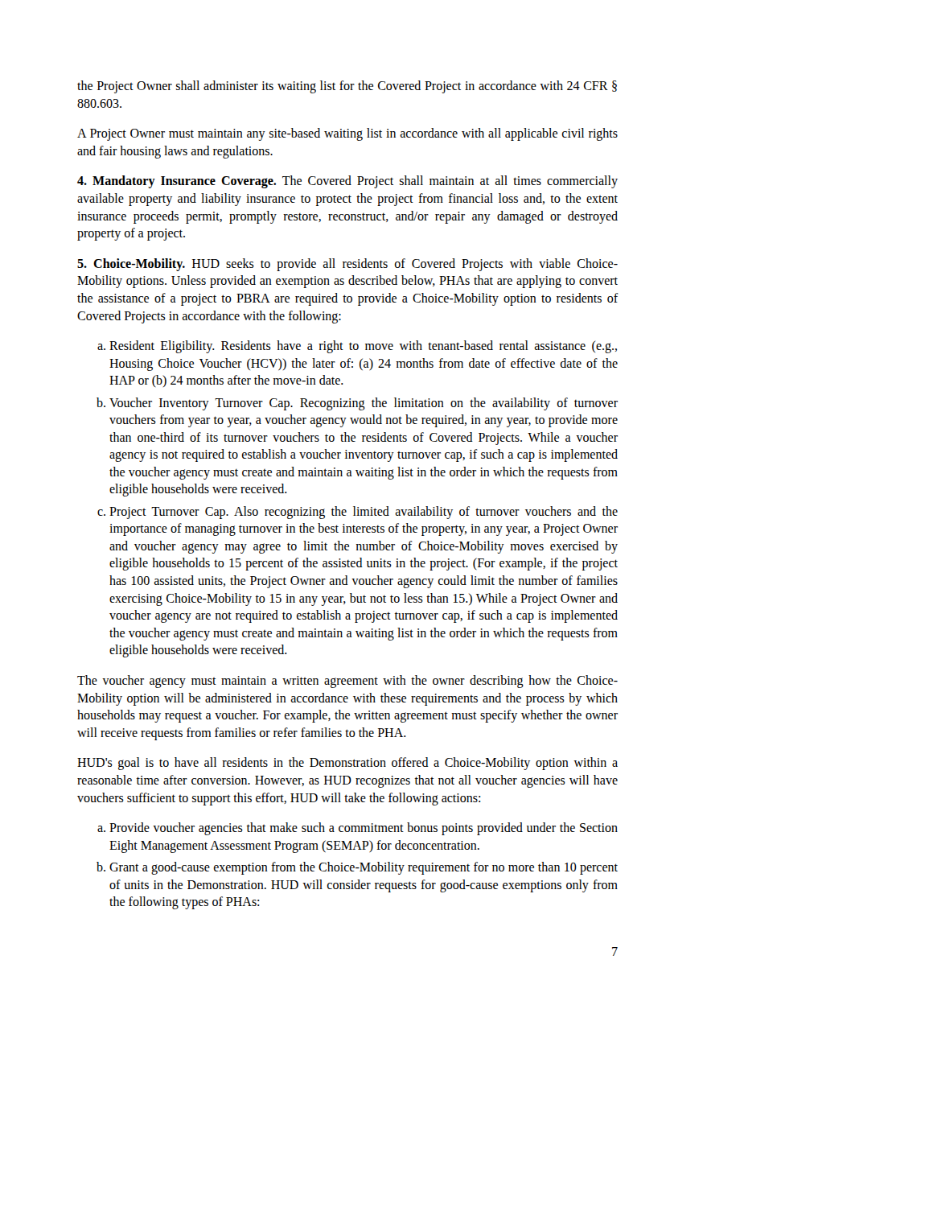the Project Owner shall administer its waiting list for the Covered Project in accordance with 24 CFR § 880.603.
A Project Owner must maintain any site-based waiting list in accordance with all applicable civil rights and fair housing laws and regulations.
4. Mandatory Insurance Coverage. The Covered Project shall maintain at all times commercially available property and liability insurance to protect the project from financial loss and, to the extent insurance proceeds permit, promptly restore, reconstruct, and/or repair any damaged or destroyed property of a project.
5. Choice-Mobility. HUD seeks to provide all residents of Covered Projects with viable Choice-Mobility options. Unless provided an exemption as described below, PHAs that are applying to convert the assistance of a project to PBRA are required to provide a Choice-Mobility option to residents of Covered Projects in accordance with the following:
Resident Eligibility. Residents have a right to move with tenant-based rental assistance (e.g., Housing Choice Voucher (HCV)) the later of: (a) 24 months from date of effective date of the HAP or (b) 24 months after the move-in date.
Voucher Inventory Turnover Cap. Recognizing the limitation on the availability of turnover vouchers from year to year, a voucher agency would not be required, in any year, to provide more than one-third of its turnover vouchers to the residents of Covered Projects. While a voucher agency is not required to establish a voucher inventory turnover cap, if such a cap is implemented the voucher agency must create and maintain a waiting list in the order in which the requests from eligible households were received.
Project Turnover Cap. Also recognizing the limited availability of turnover vouchers and the importance of managing turnover in the best interests of the property, in any year, a Project Owner and voucher agency may agree to limit the number of Choice-Mobility moves exercised by eligible households to 15 percent of the assisted units in the project. (For example, if the project has 100 assisted units, the Project Owner and voucher agency could limit the number of families exercising Choice-Mobility to 15 in any year, but not to less than 15.) While a Project Owner and voucher agency are not required to establish a project turnover cap, if such a cap is implemented the voucher agency must create and maintain a waiting list in the order in which the requests from eligible households were received.
The voucher agency must maintain a written agreement with the owner describing how the Choice-Mobility option will be administered in accordance with these requirements and the process by which households may request a voucher. For example, the written agreement must specify whether the owner will receive requests from families or refer families to the PHA.
HUD's goal is to have all residents in the Demonstration offered a Choice-Mobility option within a reasonable time after conversion. However, as HUD recognizes that not all voucher agencies will have vouchers sufficient to support this effort, HUD will take the following actions:
Provide voucher agencies that make such a commitment bonus points provided under the Section Eight Management Assessment Program (SEMAP) for deconcentration.
Grant a good-cause exemption from the Choice-Mobility requirement for no more than 10 percent of units in the Demonstration. HUD will consider requests for good-cause exemptions only from the following types of PHAs:
7